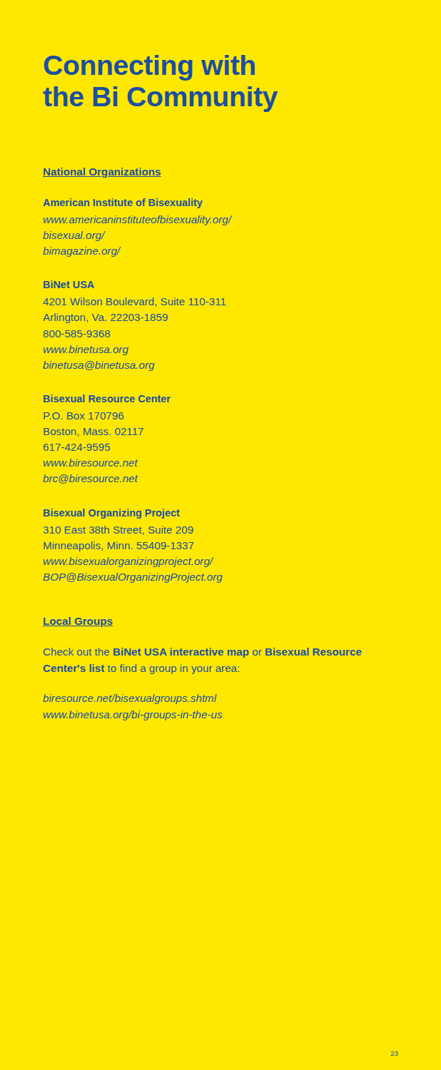Connecting with
the Bi Community
National Organizations
American Institute of Bisexuality
www.americaninstituteofbisexuality.org/
bisexual.org/
bimagazine.org/
BiNet USA
4201 Wilson Boulevard, Suite 110-311
Arlington, Va. 22203-1859
800-585-9368
www.binetusa.org
binetusa@binetusa.org
Bisexual Resource Center
P.O. Box 170796
Boston, Mass. 02117
617-424-9595
www.biresource.net
brc@biresource.net
Bisexual Organizing Project
310 East 38th Street, Suite 209
Minneapolis, Minn. 55409-1337
www.bisexualorganizingproject.org/
BOP@BisexualOrganizingProject.org
Local Groups
Check out the BiNet USA interactive map or Bisexual Resource Center's list to find a group in your area:
biresource.net/bisexualgroups.shtml
www.binetusa.org/bi-groups-in-the-us
23